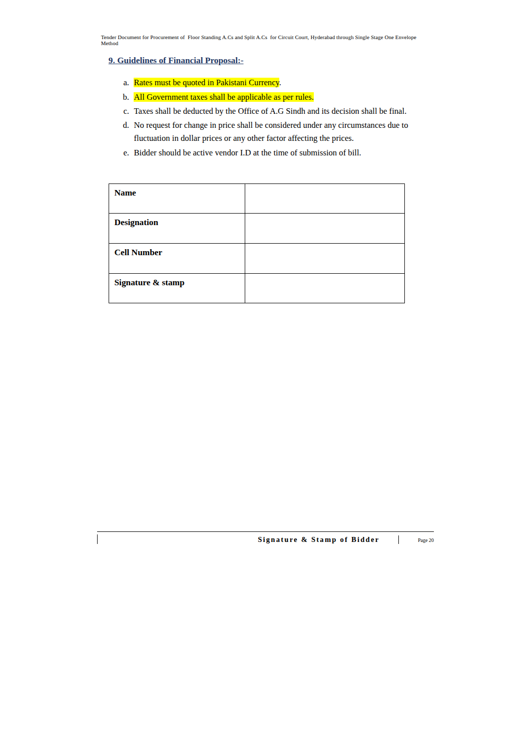Tender Document for Procurement of Floor Standing A.Cs and Split A.Cs for Circuit Court, Hyderabad through Single Stage One Envelope Method
9. Guidelines of Financial Proposal:-
Rates must be quoted in Pakistani Currency.
All Government taxes shall be applicable as per rules.
Taxes shall be deducted by the Office of A.G Sindh and its decision shall be final.
No request for change in price shall be considered under any circumstances due to fluctuation in dollar prices or any other factor affecting the prices.
Bidder should be active vendor I.D at the time of submission of bill.
| Name | |
| Designation | |
| Cell Number | |
| Signature & stamp | |
Signature & Stamp of Bidder
Page 20